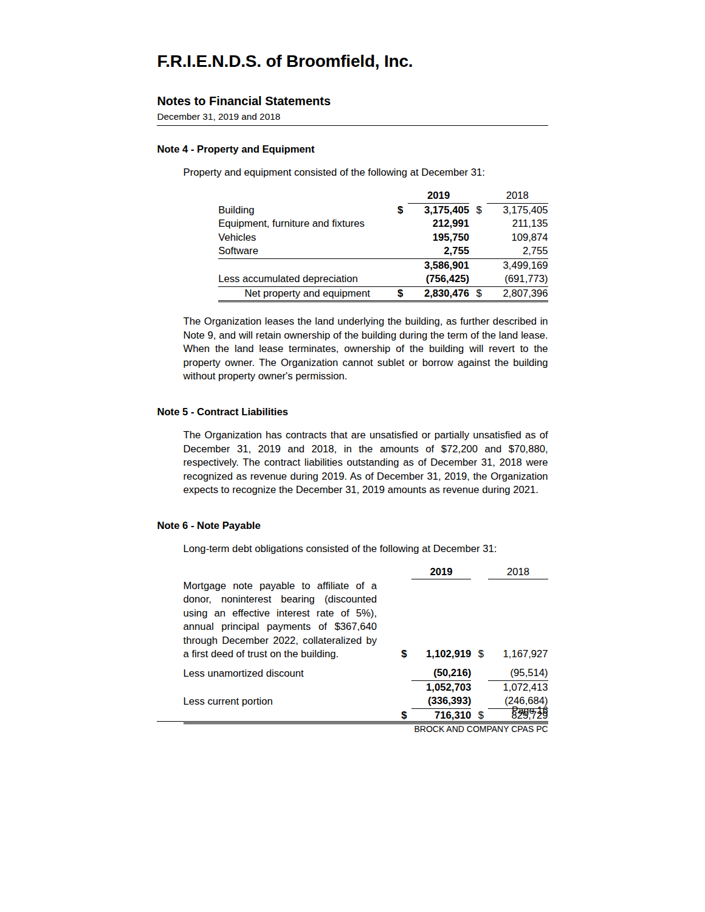F.R.I.E.N.D.S. of Broomfield, Inc.
Notes to Financial Statements
December 31, 2019 and 2018
Note 4 - Property and Equipment
Property and equipment consisted of the following at December 31:
| | | 2019 | | 2018 |
| Building | $ | 3,175,405 | $ | 3,175,405 |
| Equipment, furniture and fixtures | | 212,991 | | 211,135 |
| Vehicles | | 195,750 | | 109,874 |
| Software | | 2,755 | | 2,755 |
| | | 3,586,901 | | 3,499,169 |
| Less accumulated depreciation | | (756,425) | | (691,773) |
| Net property and equipment | $ | 2,830,476 | $ | 2,807,396 |
The Organization leases the land underlying the building, as further described in Note 9, and will retain ownership of the building during the term of the land lease. When the land lease terminates, ownership of the building will revert to the property owner. The Organization cannot sublet or borrow against the building without property owner's permission.
Note 5 - Contract Liabilities
The Organization has contracts that are unsatisfied or partially unsatisfied as of December 31, 2019 and 2018, in the amounts of $72,200 and $70,880, respectively. The contract liabilities outstanding as of December 31, 2018 were recognized as revenue during 2019. As of December 31, 2019, the Organization expects to recognize the December 31, 2019 amounts as revenue during 2021.
Note 6 - Note Payable
Long-term debt obligations consisted of the following at December 31:
| | | 2019 | | 2018 |
| Mortgage note payable to affiliate of a donor, noninterest bearing (discounted using an effective interest rate of 5%), annual principal payments of $367,640 through December 2022, collateralized by a first deed of trust on the building. | $ | 1,102,919 | $ | 1,167,927 |
| Less unamortized discount | | (50,216) | | (95,514) |
| | | 1,052,703 | | 1,072,413 |
| Less current portion | | (336,393) | | (246,684) |
| | $ | 716,310 | $ | 825,729 |
Page 16
BROCK AND COMPANY CPAS PC